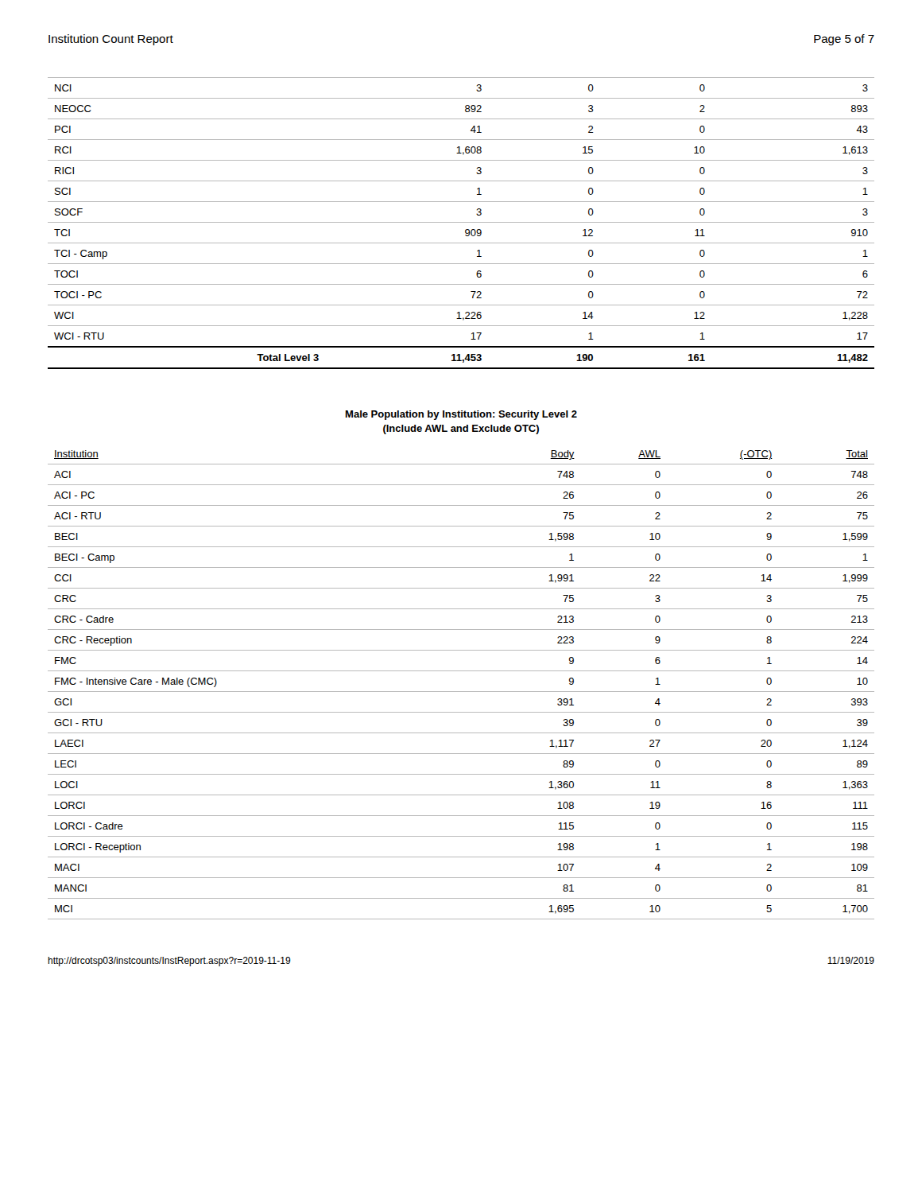Institution Count Report Page 5 of 7
| NCI | 3 | 0 | 0 | 3 |
| NEOCC | 892 | 3 | 2 | 893 |
| PCI | 41 | 2 | 0 | 43 |
| RCI | 1,608 | 15 | 10 | 1,613 |
| RICI | 3 | 0 | 0 | 3 |
| SCI | 1 | 0 | 0 | 1 |
| SOCF | 3 | 0 | 0 | 3 |
| TCI | 909 | 12 | 11 | 910 |
| TCI - Camp | 1 | 0 | 0 | 1 |
| TOCI | 6 | 0 | 0 | 6 |
| TOCI - PC | 72 | 0 | 0 | 72 |
| WCI | 1,226 | 14 | 12 | 1,228 |
| WCI - RTU | 17 | 1 | 1 | 17 |
| Total Level 3 | 11,453 | 190 | 161 | 11,482 |
Male Population by Institution: Security Level 2 (Include AWL and Exclude OTC)
| Institution | Body | AWL | (-OTC) | Total |
| --- | --- | --- | --- | --- |
| ACI | 748 | 0 | 0 | 748 |
| ACI - PC | 26 | 0 | 0 | 26 |
| ACI - RTU | 75 | 2 | 2 | 75 |
| BECI | 1,598 | 10 | 9 | 1,599 |
| BECI - Camp | 1 | 0 | 0 | 1 |
| CCI | 1,991 | 22 | 14 | 1,999 |
| CRC | 75 | 3 | 3 | 75 |
| CRC - Cadre | 213 | 0 | 0 | 213 |
| CRC - Reception | 223 | 9 | 8 | 224 |
| FMC | 9 | 6 | 1 | 14 |
| FMC - Intensive Care - Male (CMC) | 9 | 1 | 0 | 10 |
| GCI | 391 | 4 | 2 | 393 |
| GCI - RTU | 39 | 0 | 0 | 39 |
| LAECI | 1,117 | 27 | 20 | 1,124 |
| LECI | 89 | 0 | 0 | 89 |
| LOCI | 1,360 | 11 | 8 | 1,363 |
| LORCI | 108 | 19 | 16 | 111 |
| LORCI - Cadre | 115 | 0 | 0 | 115 |
| LORCI - Reception | 198 | 1 | 1 | 198 |
| MACI | 107 | 4 | 2 | 109 |
| MANCI | 81 | 0 | 0 | 81 |
| MCI | 1,695 | 10 | 5 | 1,700 |
http://drcotsp03/instcounts/InstReport.aspx?r=2019-11-19 11/19/2019